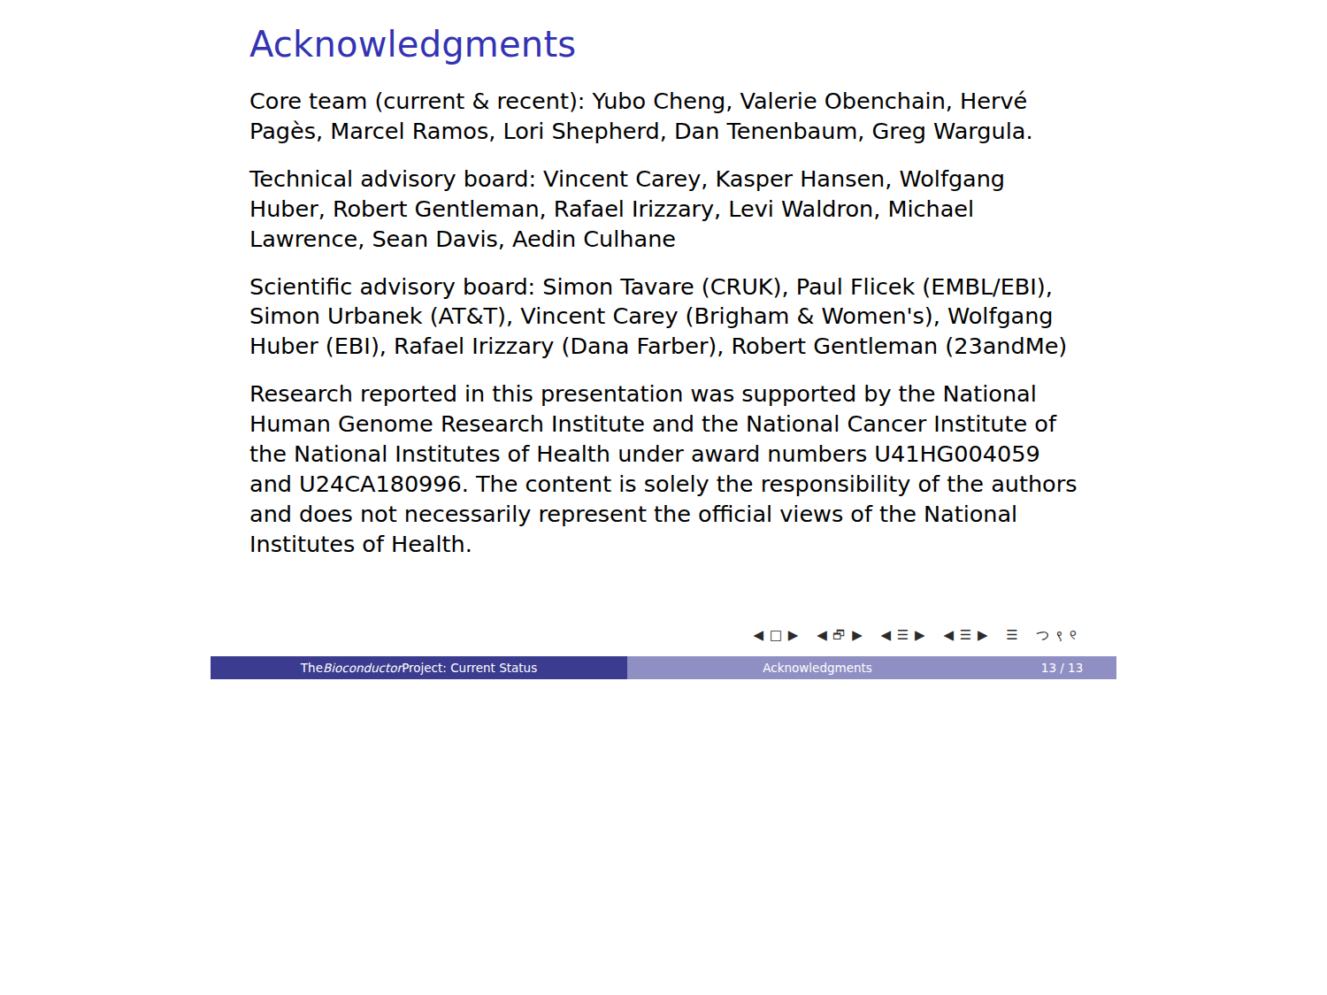Acknowledgments
Core team (current & recent): Yubo Cheng, Valerie Obenchain, Hervé Pagès, Marcel Ramos, Lori Shepherd, Dan Tenenbaum, Greg Wargula.
Technical advisory board: Vincent Carey, Kasper Hansen, Wolfgang Huber, Robert Gentleman, Rafael Irizzary, Levi Waldron, Michael Lawrence, Sean Davis, Aedin Culhane
Scientific advisory board: Simon Tavare (CRUK), Paul Flicek (EMBL/EBI), Simon Urbanek (AT&T), Vincent Carey (Brigham & Women's), Wolfgang Huber (EBI), Rafael Irizzary (Dana Farber), Robert Gentleman (23andMe)
Research reported in this presentation was supported by the National Human Genome Research Institute and the National Cancer Institute of the National Institutes of Health under award numbers U41HG004059 and U24CA180996. The content is solely the responsibility of the authors and does not necessarily represent the official views of the National Institutes of Health.
◀ □ ▶ ◀ 🗗 ▶ ◀ ☰ ▶ ◀ ☰ ▶ ☰ つ ९ ୧
The Bioconductor Project: Current Status
Acknowledgments
13 / 13